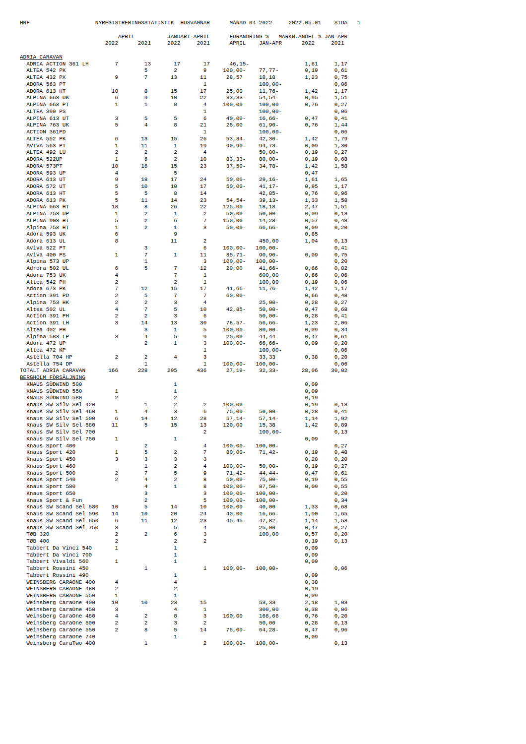HRF                    NYREGISTRERINGSSTATISTIK  HUSVAGNAR      MÅNAD 04 2022     2022.05.01    SIDA   1

                              APRIL          JANUARI-APRIL      FÖRÄNDRING %   MARKN.ANDEL % JAN-APR
                          2022      2021     2022     2021      APRIL    JAN-APR      2022     2021

ADRIA CARAVAN
  ADRIA ACTION 361 LH        7        13       17       17      46,15-                 1,61     1,17
  ALTEA 542 PK                        5        2        9     100,00-    77,77-        0,19     0,61
  ALTEA 432 PX               9        7       13       11      28,57     18,18         1,23     0,75
  ADORA 563 PT                                          1                100,00-                0,06
  ADORA 613 HT              10        8       15       17      25,00     11,76-        1,42     1,17
  ALPINA 663 UK              6        9       10       22      33,33-    54,54-        0,95     1,51
  ALPINA 663 PT              1        1        8        4     100,00     100,00        0,76     0,27
  ALTEA 390 PS                                          1                100,00-                0,06
  ALPINA 613 UT              3        5        5        6      40,00-    16,66-        0,47     0,41
  ALPINA 763 UK              5        4        8       21      25,00     61,90-        0,76     1,44
  ACTION 361PD                                          1                100,00-                0,06
  ALTEA 552 PK               6       13       15       26      53,84-    42,30-        1,42     1,79
  AVIVA 563 PT               1       11        1       19      90,90-    94,73-        0,09     1,30
  ALTEA 492 LU               2        2        2        4                50,00-        0,19     0,27
  ADORA 522UP                1        6        2       10      83,33-    80,00-        0,19     0,68
  ADORA 573PT               10       16       15       23      37,50-    34,78-        1,42     1,58
  ADORA 593 UP               4                 5                                       0,47
  ADORA 613 UT               9       18       17       24      50,00-    29,16-        1,61     1,65
  ADORA 572 UT               5       10       10       17      50,00-    41,17-        0,95     1,17
  ADORA 613 HT               5        5        8       14                42,85-        0,76     0,96
  ADORA 613 PK               5       11       14       23      54,54-    39,13-        1,33     1,58
  ALPINA 663 HT             18        8       26       22     125,00     18,18         2,47     1,51
  ALPINA 753 UP              1        2        1        2      50,00-    50,00-        0,09     0,13
  ALPINA 903 HT              5        2        6        7     150,00     14,28-        0,57     0,48
  Alpina 753 HT              1        2        1        3      50,00-    66,66-        0,09     0,20
  Adora 593 UK               6                 9                                       0,85
  Adora 613 UL               8                11        2                450,00        1,04     0,13
  Aviva 522 PT                        3                 6     100,00-   100,00-                 0,41
  Aviva 400 PS               1        7        1       11      85,71-    90,90-        0,09     0,75
  Alpina 573 UP                       1                 3     100,00-   100,00-                 0,20
  Adrora 502 UL              6        5        7       12      20,00     41,66-        0,66     0,82
  Adora 753 UK               4                 7        1                600,00        0,66     0,06
  Altea 542 PH               2                 2        1                100,00        0,19     0,06
  Adora 673 PK               7       12       15       17      41,66-    11,76-        1,42     1,17
  Action 391 PD              2        5        7        7      60,00-                  0,66     0,48
  Alpina 753 HK              2        2        3        4                25,00-        0,28     0,27
  Altea 502 UL               4        7        5       10      42,85-    50,00-        0,47     0,68
  Action 391 PH              2        2        3        6                50,00-        0,28     0,41
  Action 391 LH              3       14       13       30      78,57-    56,66-        1,23     2,06
  Altea 402 PH                        3        1        5     100,00-    80,00-        0,09     0,34
  Alpina 583 LP              3        4        5        9      25,00-    44,44-        0,47     0,61
  Adora 472 UP                        2        1        3     100,00-    66,66-        0,09     0,20
  Altea 472 KP                                          1                100,00-                0,06
  Astella 704 HP             2        2        4        3                33,33         0,38     0,20
  Astella 754 DP                      1                 1     100,00-   100,00-                 0,06
TOTALT ADRIA CARAVAN       166      228      295      436      27,19-    32,33-       28,06    30,02
BERGHOLM FÖRSÄLJNING
  KNAUS SÜDWIND 500                            1                                       0,09
  KNAUS SÜDWIND 550          1                 1                                       0,09
  KNAUS SÜDWIND 580          2                 2                                       0,19
  Knaus SW Silv Sel 420               1        2        2     100,00-                  0,19     0,13
  Knaus SW Silv Sel 460      1        4        3        6      75,00-    50,00-        0,28     0,41
  Knaus SW Silv Sel 500      6       14       12       28      57,14-    57,14-        1,14     1,92
  Knaus SW Silv Sel 580     11        5       15       13     120,00     15,38         1,42     0,89
  Knaus SW Silv Sel 700                                 2                100,00-                0,13
  Knaus SW Silv Sel 750      1                 1                                       0,09
  Knaus Sport 400                     2                 4     100,00-   100,00-                 0,27
  Knaus Sport 420            1        5        2        7      80,00-    71,42-        0,19     0,48
  Knaus Sport 450            3        3        3        3                              0,28     0,20
  Knaus Sport 460                     1        2        4     100,00-    50,00-        0,19     0,27
  Knaus Sport 500            2        7        5        9      71,42-    44,44-        0,47     0,61
  Knaus Sport 540            2        4        2        8      50,00-    75,00-        0,19     0,55
  Knaus Sport 580                     4        1        8     100,00-    87,50-        0,09     0,55
  Knaus Sport 650                     3                 3     100,00-   100,00-                 0,20
  Knaus Sport & Fun                   2                 5     100,00-   100,00-                 0,34
  Knaus SW Scand Sel 580    10        5       14       10     100,00     40,00         1,33     0,68
  Knaus SW Scand Sel 590    14       10       20       24      40,00     16,66-        1,90     1,65
  Knaus SW Scand Sel 650     6       11       12       23      45,45-    47,82-        1,14     1,58
  Knaus SW Scand Sel 750     3                 5        4                25,00         0,47     0,27
  TØB 320                    2        2        6        3                100,00        0,57     0,20
  TØB 400                    2                 2        2                              0,19     0,13
  Tabbert Da Vinci 540       1                 1                                       0,09
  Tabbert Da Vinci 700                         1                                       0,09
  Tabbert Vivaldi 560        1                 1                                       0,09
  Tabbert Rossini 450                 1                 1     100,00-   100,00-                 0,06
  Tabbert Rossini 490                          1                                       0,09
  WEINSBERG CARAONE 400      4                 4                                       0,38
  WEINSBERG CARAONE 480      2                 2                                       0,19
  WEINSBERG CARAONE 550      1                 1                                       0,09
  Weinsberg CaraOne 400     10       10       23       15                53,33         2,18     1,03
  Weinsberg CaraOne 450      3                 4        1                300,00        0,38     0,06
  Weinsberg CaraOne 480      4        2        8        3     100,00     166,66        0,76     0,20
  Weinsberg CaraOne 500      2        2        3        2                50,00         0,28     0,13
  Weinsberg CaraOne 550      2        8        5       14      75,00-    64,28-        0,47     0,96
  Weinsberg CaraOne 740                        1                                       0,09
  Weinsberg CaraTwo 400               1                 2     100,00-   100,00-                 0,13